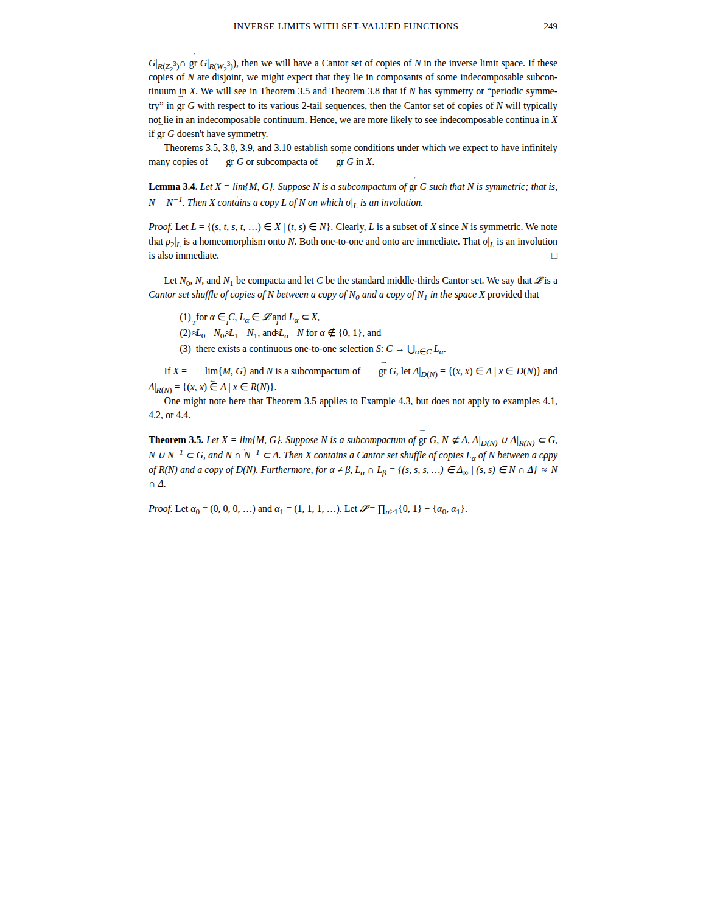INVERSE LIMITS WITH SET-VALUED FUNCTIONS 249
G|R(Z23)∩ gr G|R(W23)), then we will have a Cantor set of copies of N in the inverse limit space. If these copies of N are disjoint, we might expect that they lie in composants of some indecomposable subcontinuum in X. We will see in Theorem 3.5 and Theorem 3.8 that if N has symmetry or “periodic symmetry” in gr G with respect to its various 2-tail sequences, then the Cantor set of copies of N will typically not lie in an indecomposable continuum. Hence, we are more likely to see indecomposable continua in X if gr G doesn't have symmetry.
Theorems 3.5, 3.8, 3.9, and 3.10 establish some conditions under which we expect to have infinitely many copies of gr G or subcompacta of gr G in X.
Lemma 3.4. Let X = lim{M, G}. Suppose N is a subcompactum of gr G such that N is symmetric; that is, N = N−1. Then X contains a copy L of N on which σ|L is an involution.
Proof. Let L = {(s, t, s, t, …) ∈ X | (t, s) ∈ N}. Clearly, L is a subset of X since N is symmetric. We note that ρ2|L is a homeomorphism onto N. Both one-to-one and onto are immediate. That σ|L is an involution is also immediate. □
Let N0, N, and N1 be compacta and let C be the standard middle-thirds Cantor set. We say that 𝓛 is a Cantor set shuffle of copies of N between a copy of N0 and a copy of N1 in the space X provided that
for α ∈ C, Lα ∈ 𝓛 and Lα ⊂ X,
L0 T≈ N0, L1 T≈ N1, and Lα T≈ N for α ∉ {0, 1}, and
there exists a continuous one-to-one selection S: C → ⋃α∈C Lα.
If X = lim{M, G} and N is a subcompactum of gr G, let Δ|D(N) = {(x, x) ∈ Δ | x ∈ D(N)} and Δ|R(N) = {(x, x) ∈ Δ | x ∈ R(N)}.
One might note here that Theorem 3.5 applies to Example 4.3, but does not apply to examples 4.1, 4.2, or 4.4.
Theorem 3.5. Let X = lim{M, G}. Suppose N is a subcompactum of gr G, N ⊄ Δ, Δ|D(N) ∪ Δ|R(N) ⊂ G, N ∪ N−1 ⊂ G, and N ∩ N−1 ⊂ Δ. Then X contains a Cantor set shuffle of copies Lα of N between a copy of R(N) and a copy of D(N). Furthermore, for α ≠ β, Lα ∩ Lβ = {(s, s, s, …) ∈ Δ∞ | (s, s) ∈ N ∩ Δ} T≈ N ∩ Δ.
Proof. Let α0 = (0, 0, 0, …) and α1 = (1, 1, 1, …). Let 𝓢 = ∏n≥1{0, 1} − {α0, α1}.